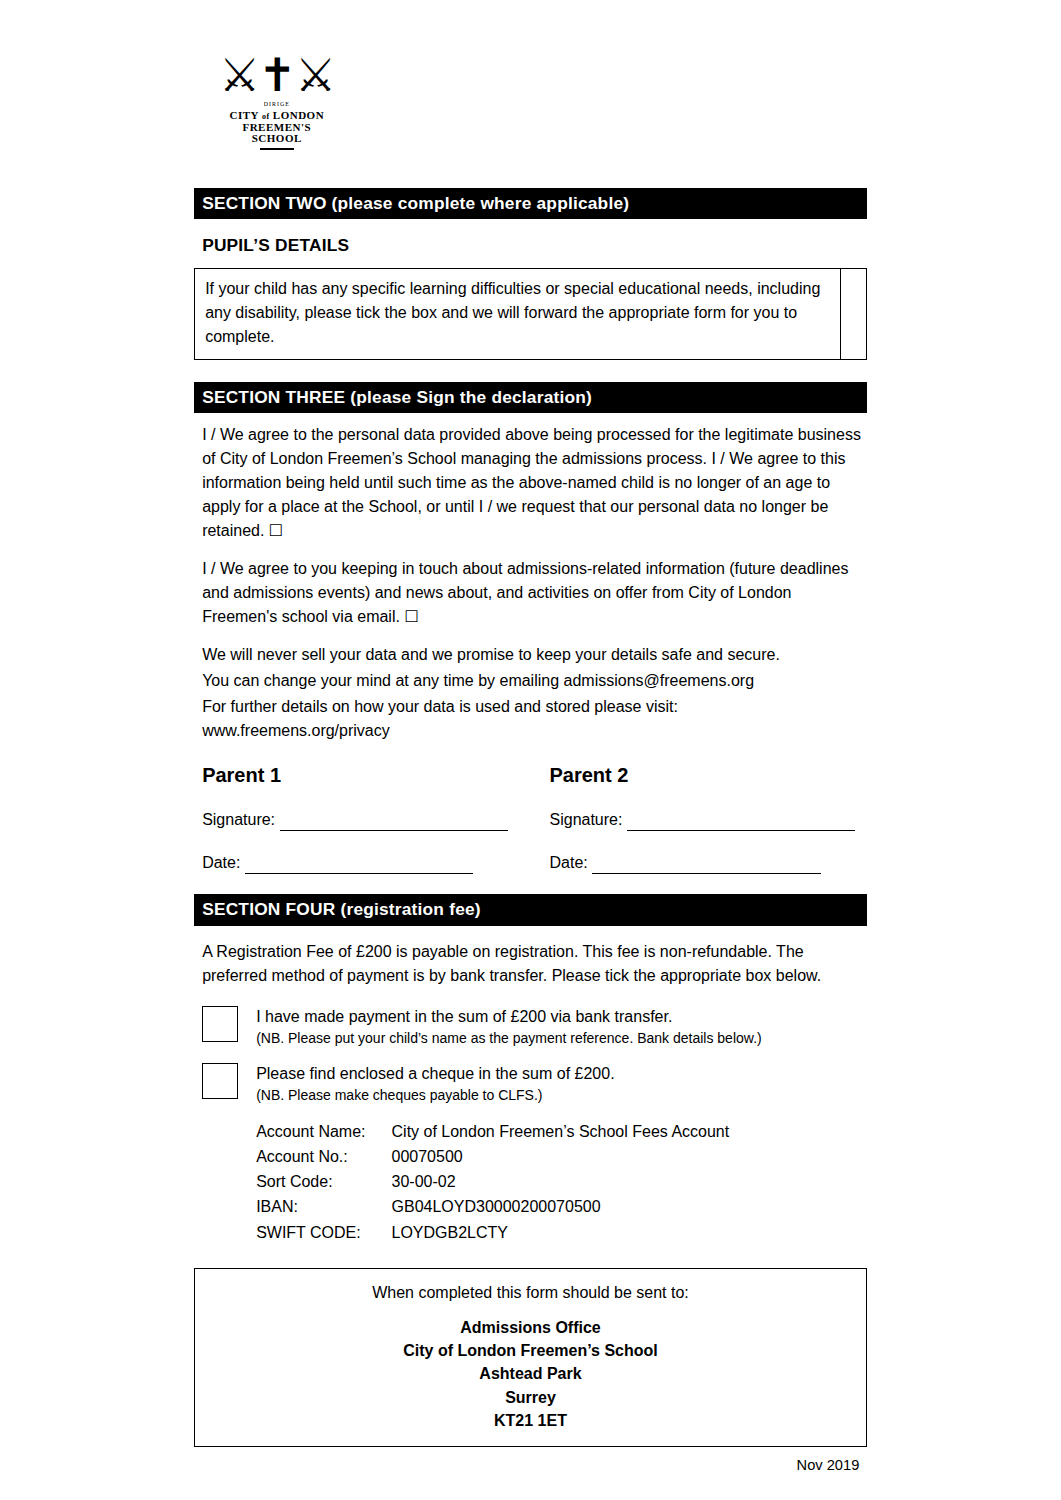⚔✝⚔
DIRIGE
CITY of LONDON
FREEMEN'S SCHOOL
SECTION TWO (please complete where applicable)
PUPIL’S DETAILS
If your child has any specific learning difficulties or special educational needs, including any disability, please tick the box and we will forward the appropriate form for you to complete.
SECTION THREE (please Sign the declaration)
I / We agree to the personal data provided above being processed for the legitimate business of City of London Freemen’s School managing the admissions process. I / We agree to this information being held until such time as the above-named child is no longer of an age to apply for a place at the School, or until I / we request that our personal data no longer be retained. ☐
I / We agree to you keeping in touch about admissions-related information (future deadlines and admissions events) and news about, and activities on offer from City of London Freemen's school via email. ☐
We will never sell your data and we promise to keep your details safe and secure.
You can change your mind at any time by emailing admissions@freemens.org
For further details on how your data is used and stored please visit: www.freemens.org/privacy
Parent 1
Signature:
Date:
Parent 2
Signature:
Date:
SECTION FOUR (registration fee)
A Registration Fee of £200 is payable on registration. This fee is non-refundable. The preferred method of payment is by bank transfer. Please tick the appropriate box below.
I have made payment in the sum of £200 via bank transfer.
(NB. Please put your child’s name as the payment reference. Bank details below.)
Please find enclosed a cheque in the sum of £200.
(NB. Please make cheques payable to CLFS.)
| Account Name: | City of London Freemen’s School Fees Account |
| Account No.: | 00070500 |
| Sort Code: | 30-00-02 |
| IBAN: | GB04LOYD30000200070500 |
| SWIFT CODE: | LOYDGB2LCTY |
When completed this form should be sent to:
Admissions Office
City of London Freemen’s School
Ashtead Park
Surrey
KT21 1ET
Nov 2019